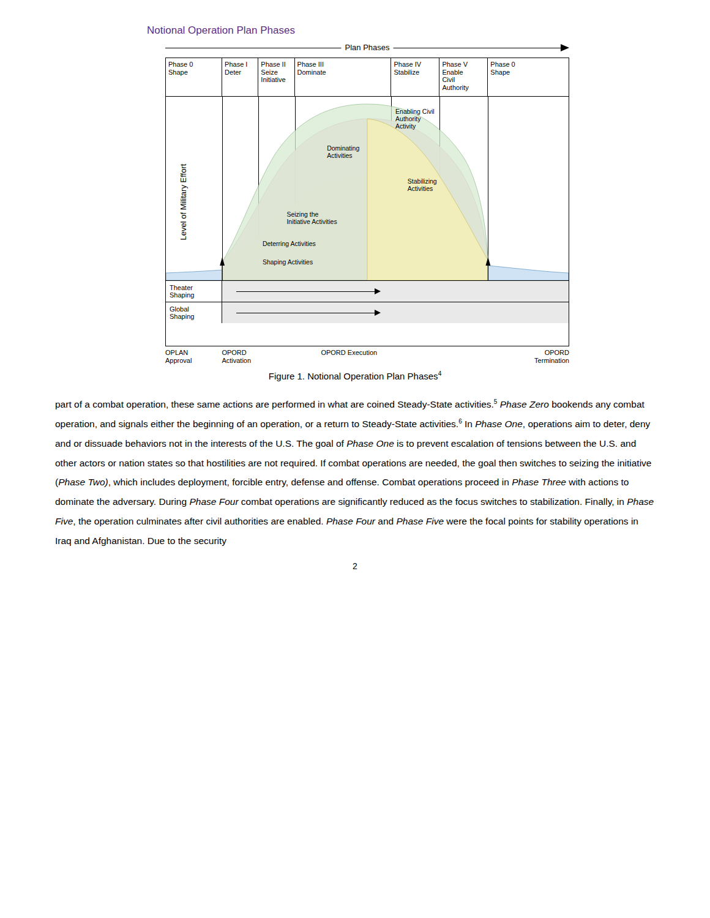Notional Operation Plan Phases
Plan Phases
Level of Military Effort
Phase 0
Shape
Phase I
Deter
Phase II
Seize
Initiative
Phase III
Dominate
Phase IV
Stabilize
Phase V
Enable
Civil
Authority
Phase 0
Shape
Enabling Civil
Authority
Activity
Dominating
Activities
Stabilizing
Activities
Seizing the
Initiative Activities
Deterring Activities
Shaping Activities
Theater
Shaping
Global
Shaping
OPLAN
Approval
OPORD
Activation
OPORD Execution
OPORD
Termination
Figure 1. Notional Operation Plan Phases4
part of a combat operation, these same actions are performed in what are coined Steady-State activities.5 Phase Zero bookends any combat operation, and signals either the beginning of an operation, or a return to Steady-State activities.6 In Phase One, operations aim to deter, deny and or dissuade behaviors not in the interests of the U.S. The goal of Phase One is to prevent escalation of tensions between the U.S. and other actors or nation states so that hostilities are not required. If combat operations are needed, the goal then switches to seizing the initiative (Phase Two), which includes deployment, forcible entry, defense and offense. Combat operations proceed in Phase Three with actions to dominate the adversary. During Phase Four combat operations are significantly reduced as the focus switches to stabilization. Finally, in Phase Five, the operation culminates after civil authorities are enabled. Phase Four and Phase Five were the focal points for stability operations in Iraq and Afghanistan. Due to the security
2